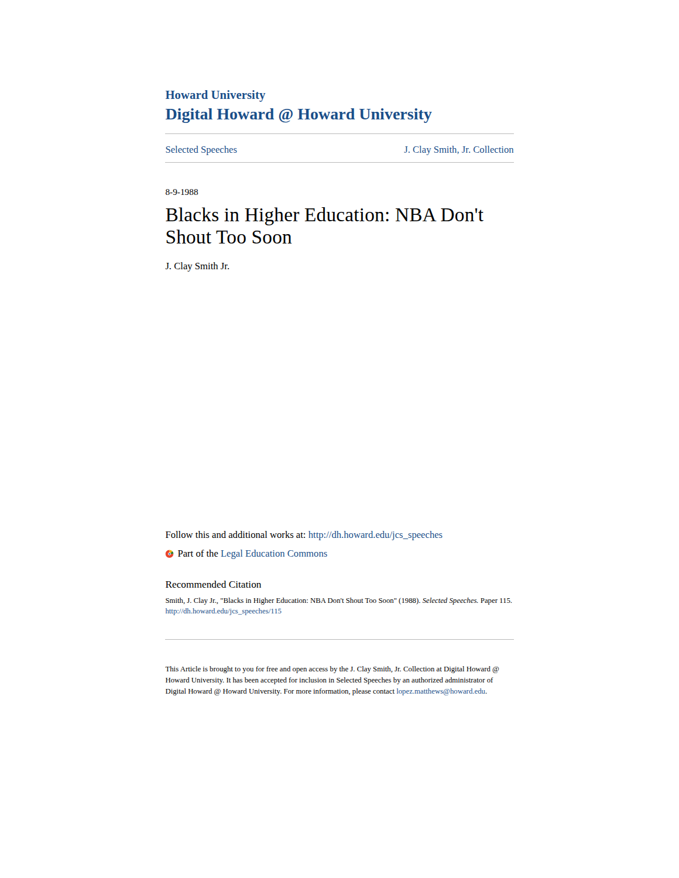Howard University
Digital Howard @ Howard University
Selected Speeches J. Clay Smith, Jr. Collection
8-9-1988
Blacks in Higher Education: NBA Don't Shout Too Soon
J. Clay Smith Jr.
Follow this and additional works at: http://dh.howard.edu/jcs_speeches
Part of the Legal Education Commons
Recommended Citation
Smith, J. Clay Jr., "Blacks in Higher Education: NBA Don't Shout Too Soon" (1988). Selected Speeches. Paper 115.
http://dh.howard.edu/jcs_speeches/115
This Article is brought to you for free and open access by the J. Clay Smith, Jr. Collection at Digital Howard @ Howard University. It has been accepted for inclusion in Selected Speeches by an authorized administrator of Digital Howard @ Howard University. For more information, please contact lopez.matthews@howard.edu.